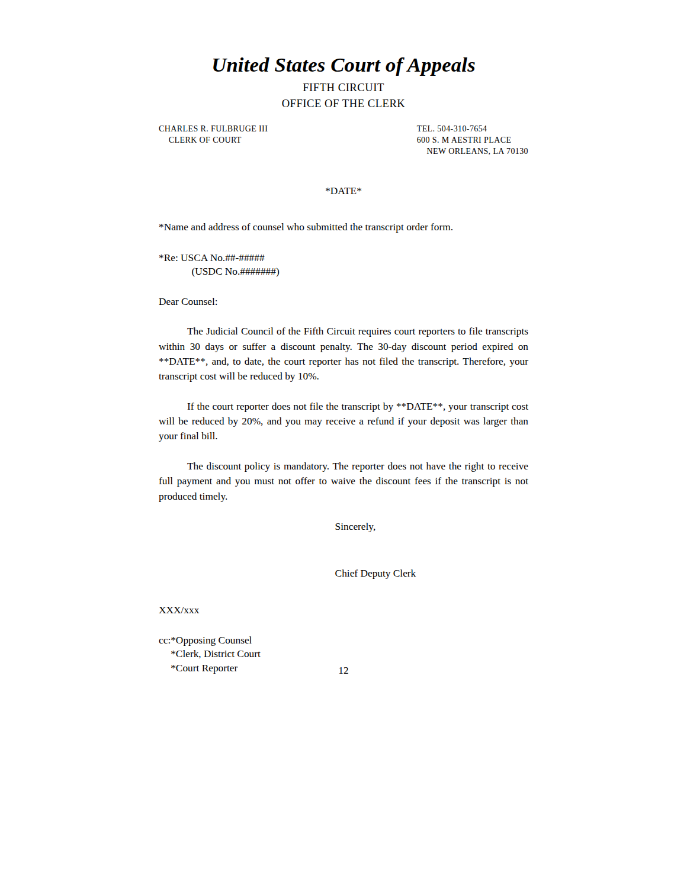United States Court of Appeals
FIFTH CIRCUIT
OFFICE OF THE CLERK
CHARLES R. FULBRUGE III
CLERK OF COURT
TEL. 504-310-7654
600 S. M AESTRI PLACE
NEW ORLEANS, LA 70130
*DATE*
*Name and address of counsel who submitted the transcript order form.
*Re: USCA No.##-#####
(USDC No.#######)
Dear Counsel:
The Judicial Council of the Fifth Circuit requires court reporters to file transcripts within 30 days or suffer a discount penalty. The 30-day discount period expired on **DATE**, and, to date, the court reporter has not filed the transcript. Therefore, your transcript cost will be reduced by 10%.
If the court reporter does not file the transcript by **DATE**, your transcript cost will be reduced by 20%, and you may receive a refund if your deposit was larger than your final bill.
The discount policy is mandatory. The reporter does not have the right to receive full payment and you must not offer to waive the discount fees if the transcript is not produced timely.
Sincerely,
Chief Deputy Clerk
XXX/xxx
| cc: | *Opposing Counsel |
| | *Clerk, District Court |
| | *Court Reporter |
12